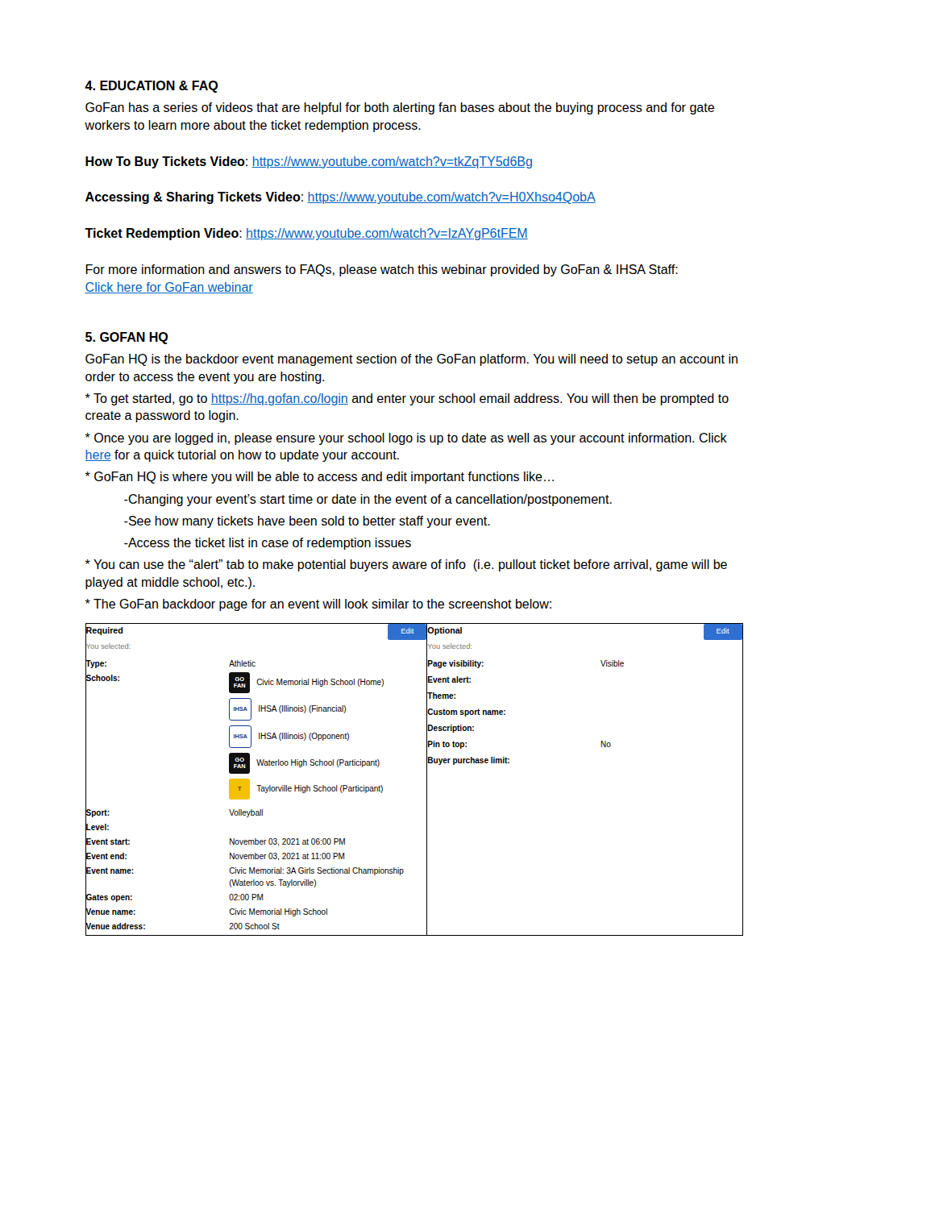4. EDUCATION & FAQ
GoFan has a series of videos that are helpful for both alerting fan bases about the buying process and for gate workers to learn more about the ticket redemption process.
How To Buy Tickets Video: https://www.youtube.com/watch?v=tkZqTY5d6Bg
Accessing & Sharing Tickets Video: https://www.youtube.com/watch?v=H0Xhso4QobA
Ticket Redemption Video: https://www.youtube.com/watch?v=IzAYgP6tFEM
For more information and answers to FAQs, please watch this webinar provided by GoFan & IHSA Staff:
Click here for GoFan webinar
5. GOFAN HQ
GoFan HQ is the backdoor event management section of the GoFan platform. You will need to setup an account in order to access the event you are hosting.
* To get started, go to https://hq.gofan.co/login and enter your school email address. You will then be prompted to create a password to login.
* Once you are logged in, please ensure your school logo is up to date as well as your account information. Click here for a quick tutorial on how to update your account.
* GoFan HQ is where you will be able to access and edit important functions like…
-Changing your event’s start time or date in the event of a cancellation/postponement.
-See how many tickets have been sold to better staff your event.
-Access the ticket list in case of redemption issues
* You can use the “alert” tab to make potential buyers aware of info (i.e. pullout ticket before arrival, game will be played at middle school, etc.).
* The GoFan backdoor page for an event will look similar to the screenshot below:
| Required Edit You selected: Type: Athletic Schools: GO FAN Civic Memorial High School (Home) IHSA IHSA (Illinois) (Financial) IHSA IHSA (Illinois) (Opponent) GO FAN Waterloo High School (Participant) T Taylorville High School (Participant) Sport: Volleyball Level: Event start: November 03, 2021 at 06:00 PM Event end: November 03, 2021 at 11:00 PM Event name: Civic Memorial: 3A Girls Sectional Championship (Waterloo vs. Taylorville) Gates open: 02:00 PM Venue name: Civic Memorial High School Venue address: 200 School St | Optional Edit You selected: Page visibility: Visible Event alert: Theme: Custom sport name: Description: Pin to top: No Buyer purchase limit: |